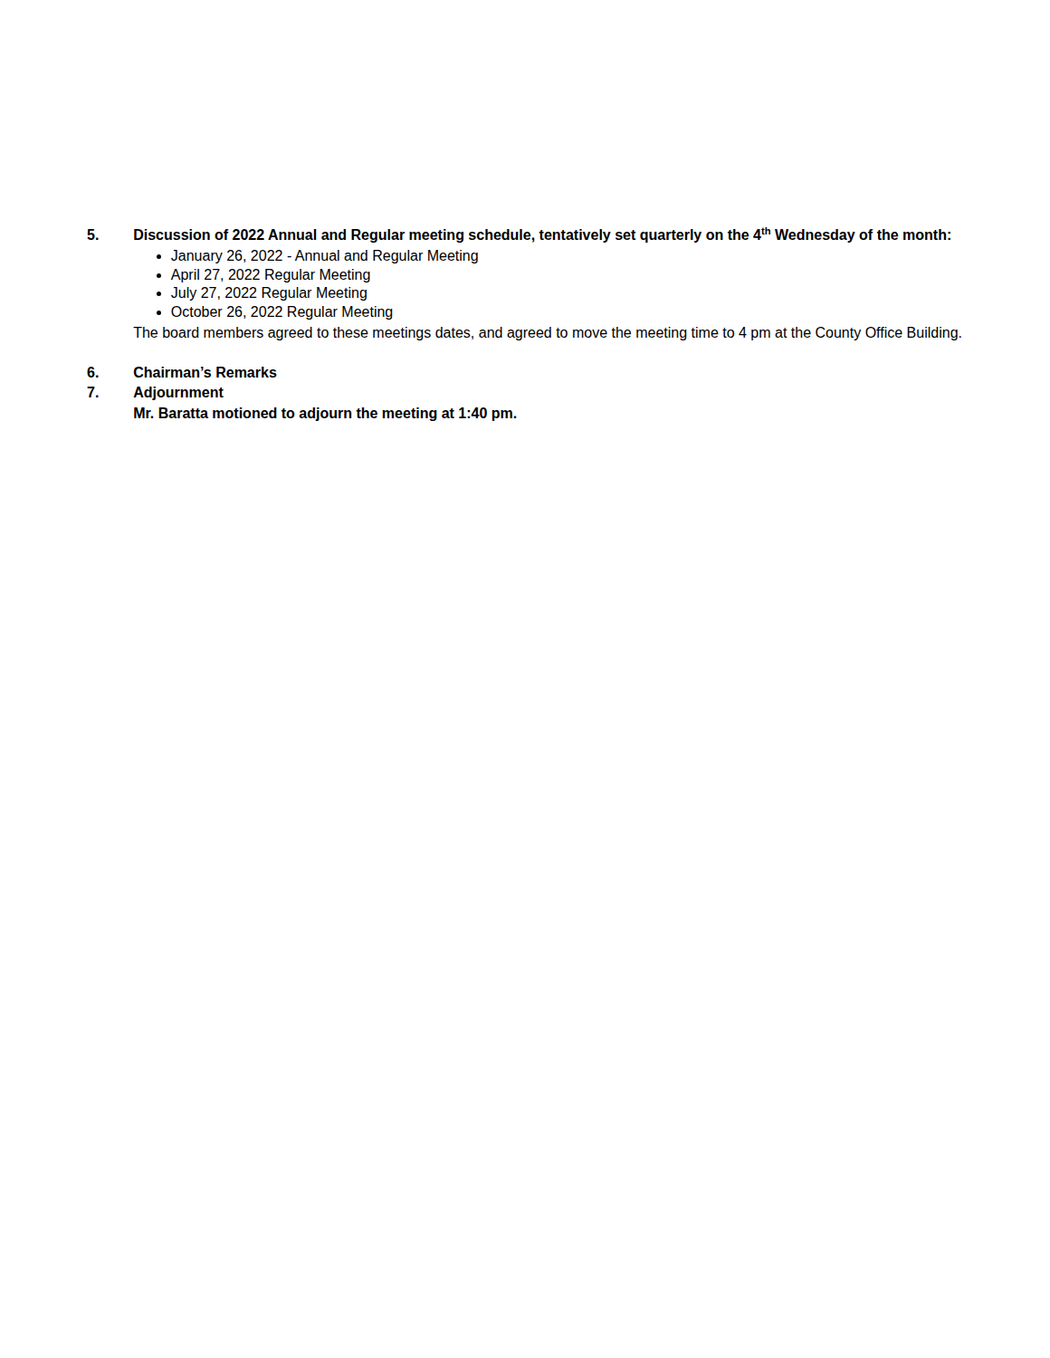5.
Discussion of 2022 Annual and Regular meeting schedule, tentatively set quarterly on the 4th Wednesday of the month:
January 26, 2022 - Annual and Regular Meeting
April 27, 2022 Regular Meeting
July 27, 2022 Regular Meeting
October 26, 2022 Regular Meeting
The board members agreed to these meetings dates, and agreed to move the meeting time to 4 pm at the County Office Building.
6.
Chairman’s Remarks
7.
Adjournment
Mr. Baratta motioned to adjourn the meeting at 1:40 pm.